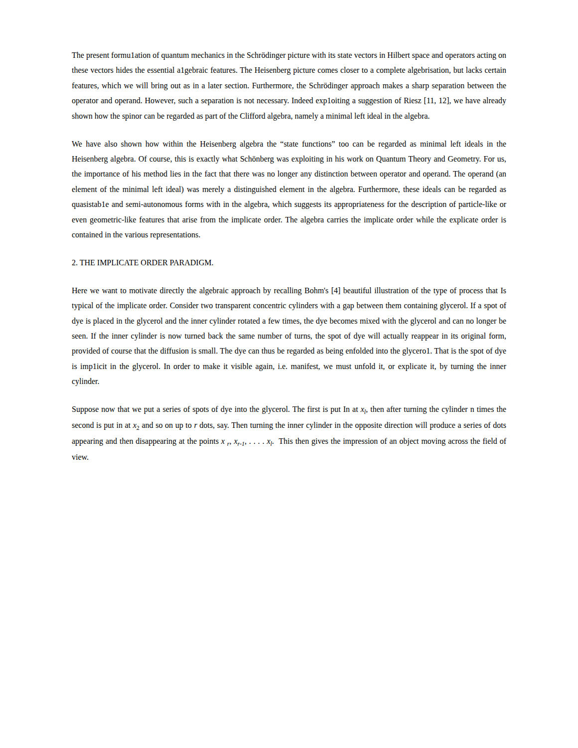The present formu1ation of quantum mechanics in the Schrödinger picture with its state vectors in Hilbert space and operators acting on these vectors hides the essential a1gebraic features. The Heisenberg picture comes closer to a complete algebrisation, but lacks certain features, which we will bring out as in a later section. Furthermore, the Schrödinger approach makes a sharp separation between the operator and operand. However, such a separation is not necessary. Indeed exp1oiting a suggestion of Riesz [11, 12], we have already shown how the spinor can be regarded as part of the Clifford algebra, namely a minimal left ideal in the algebra.
We have also shown how within the Heisenberg algebra the “state functions” too can be regarded as minimal left ideals in the Heisenberg algebra. Of course, this is exactly what Schönberg was exploiting in his work on Quantum Theory and Geometry. For us, the importance of his method lies in the fact that there was no longer any distinction between operator and operand. The operand (an element of the minimal left ideal) was merely a distinguished element in the algebra. Furthermore, these ideals can be regarded as quasistab1e and semi-autonomous forms with in the algebra, which suggests its appropriateness for the description of particle-like or even geometric-like features that arise from the implicate order. The algebra carries the implicate order while the explicate order is contained in the various representations.
2. THE IMPLICATE ORDER PARADIGM.
Here we want to motivate directly the algebraic approach by recalling Bohm's [4] beautiful illustration of the type of process that Is typical of the implicate order. Consider two transparent concentric cylinders with a gap between them containing glycerol. If a spot of dye is placed in the glycerol and the inner cylinder rotated a few times, the dye becomes mixed with the glycerol and can no longer be seen. If the inner cylinder is now turned back the same number of turns, the spot of dye will actually reappear in its original form, provided of course that the diffusion is small. The dye can thus be regarded as being enfolded into the glycero1. That is the spot of dye is imp1icit in the glycerol. In order to make it visible again, i.e. manifest, we must unfold it, or explicate it, by turning the inner cylinder.
Suppose now that we put a series of spots of dye into the glycerol. The first is put In at xl, then after turning the cylinder n times the second is put in at x2 and so on up to r dots, say. Then turning the inner cylinder in the opposite direction will produce a series of dots appearing and then disappearing at the points x r, xr-1, . . . . xl. This then gives the impression of an object moving across the field of view.